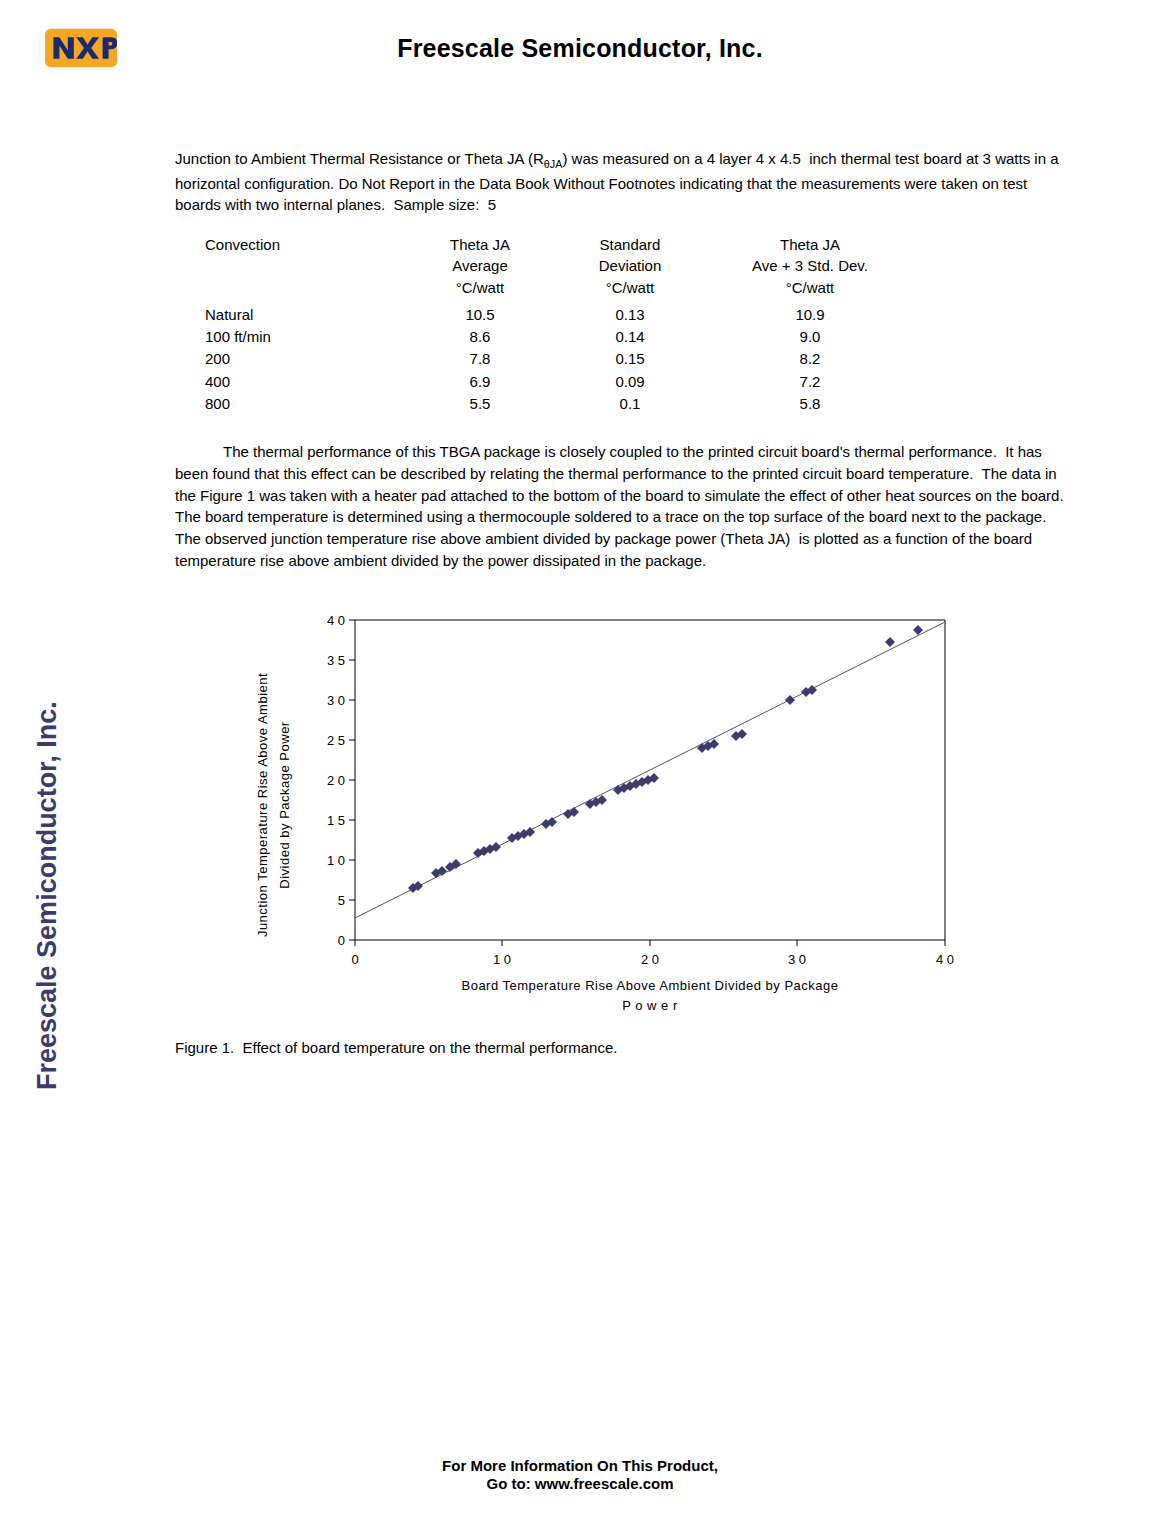Freescale Semiconductor, Inc.
Freescale Semiconductor, Inc.
Junction to Ambient Thermal Resistance or Theta JA (RθJA) was measured on a 4 layer 4 x 4.5 inch thermal test board at 3 watts in a horizontal configuration. Do Not Report in the Data Book Without Footnotes indicating that the measurements were taken on test boards with two internal planes. Sample size: 5
| Convection | Theta JA | Standard | Theta JA |
| | Average | Deviation | Ave + 3 Std. Dev. |
| | °C/watt | °C/watt | °C/watt |
| Natural | 10.5 | 0.13 | 10.9 |
| 100 ft/min | 8.6 | 0.14 | 9.0 |
| 200 | 7.8 | 0.15 | 8.2 |
| 400 | 6.9 | 0.09 | 7.2 |
| 800 | 5.5 | 0.1 | 5.8 |
The thermal performance of this TBGA package is closely coupled to the printed circuit board's thermal performance. It has been found that this effect can be described by relating the thermal performance to the printed circuit board temperature. The data in the Figure 1 was taken with a heater pad attached to the bottom of the board to simulate the effect of other heat sources on the board. The board temperature is determined using a thermocouple soldered to a trace on the top surface of the board next to the package. The observed junction temperature rise above ambient divided by package power (Theta JA) is plotted as a function of the board temperature rise above ambient divided by the power dissipated in the package.
Junction Temperature Rise Above Ambient Divided by Package Power 0 5 1 0 1 5 2 0 2 5 3 0 3 5 4 0 0 1 0 2 0 3 0 4 0 Board Temperature Rise Above Ambient Divided by Package P o w e r
Figure 1. Effect of board temperature on the thermal performance.
For More Information On This Product,
Go to: www.freescale.com